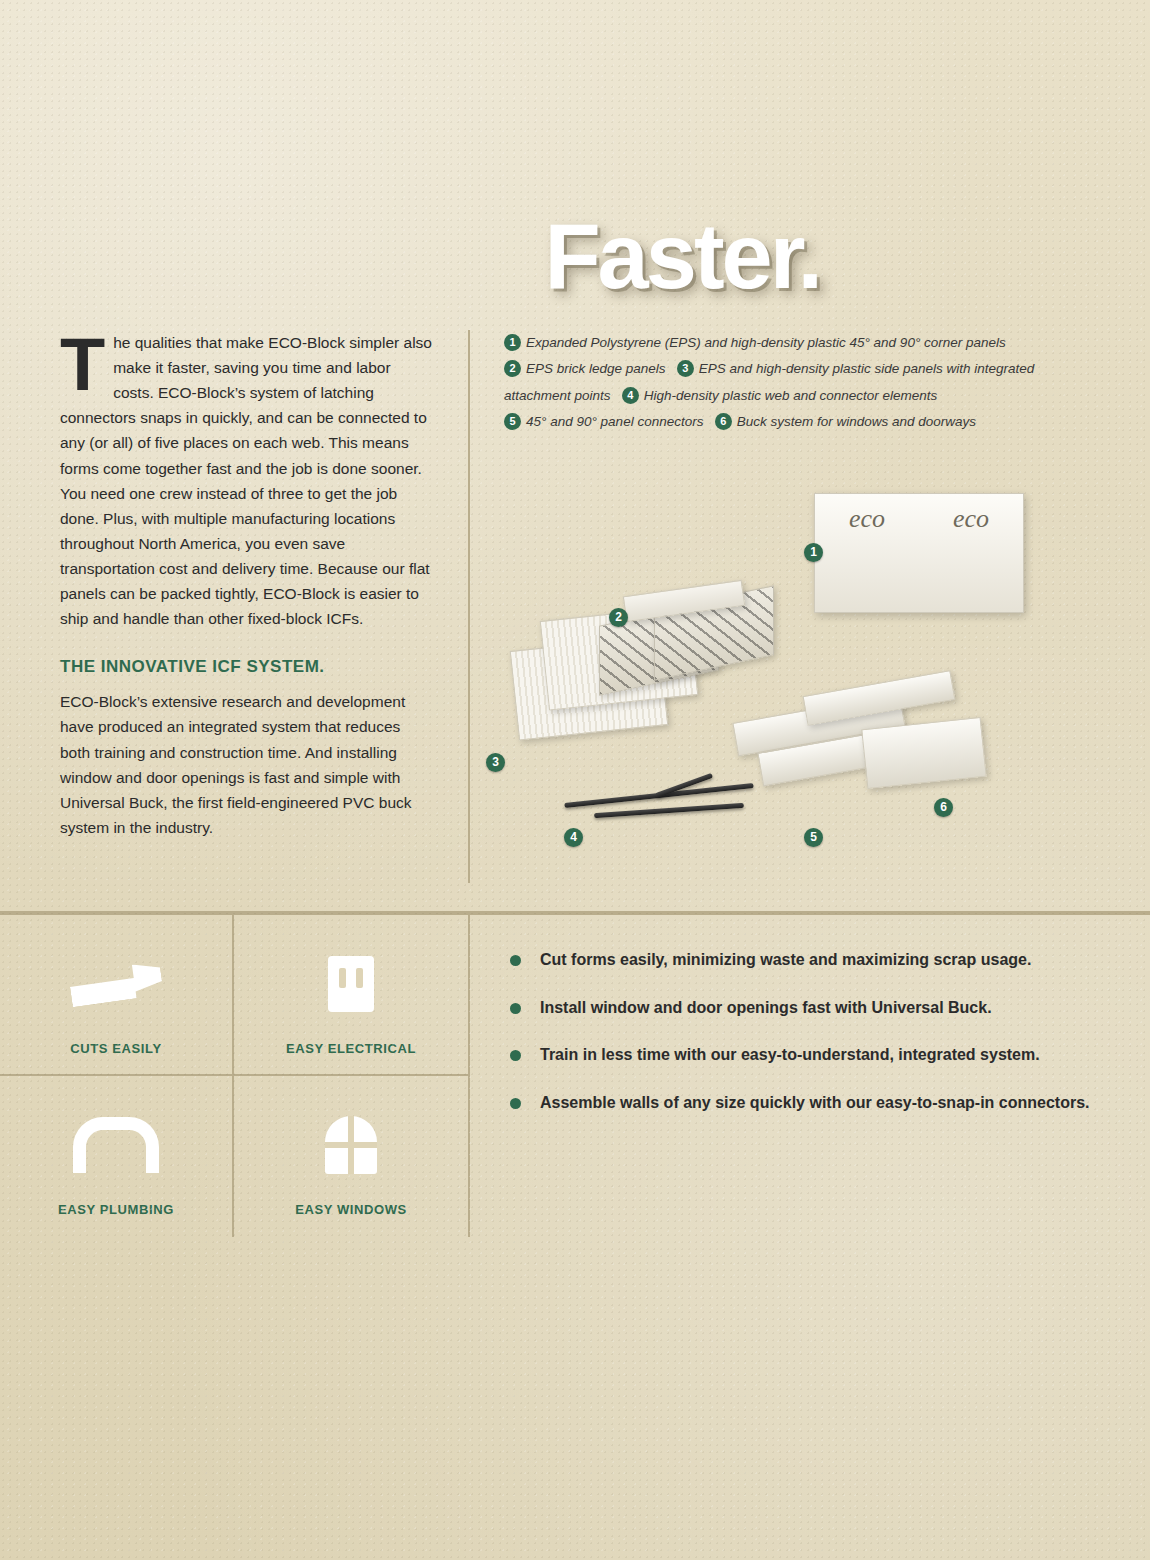Faster.
The qualities that make ECO-Block simpler also make it faster, saving you time and labor costs. ECO-Block’s system of latching connectors snaps in quickly, and can be connected to any (or all) of five places on each web. This means forms come together fast and the job is done sooner. You need one crew instead of three to get the job done. Plus, with multiple manufacturing locations throughout North America, you even save transportation cost and delivery time. Because our flat panels can be packed tightly, ECO-Block is easier to ship and handle than other fixed-block ICFs.
The innovative ICF system.
ECO-Block’s extensive research and development have produced an integrated system that reduces both training and construction time. And installing window and door openings is fast and simple with Universal Buck, the first field-engineered PVC buck system in the industry.
1 Expanded Polystyrene (EPS) and high-density plastic 45° and 90° corner panels
2 EPS brick ledge panels 3 EPS and high-density plastic side panels with integrated attachment points 4 High-density plastic web and connector elements
545° and 90° panel connectors 6 Buck system for windows and doorways
eco eco
1 2 3 4 5 6
Cuts Easily
Easy Electrical
Easy Plumbing
Easy Windows
Cut forms easily, minimizing waste and maximizing scrap usage.
Install window and door openings fast with Universal Buck.
Train in less time with our easy-to-understand, integrated system.
Assemble walls of any size quickly with our easy-to-snap-in connectors.